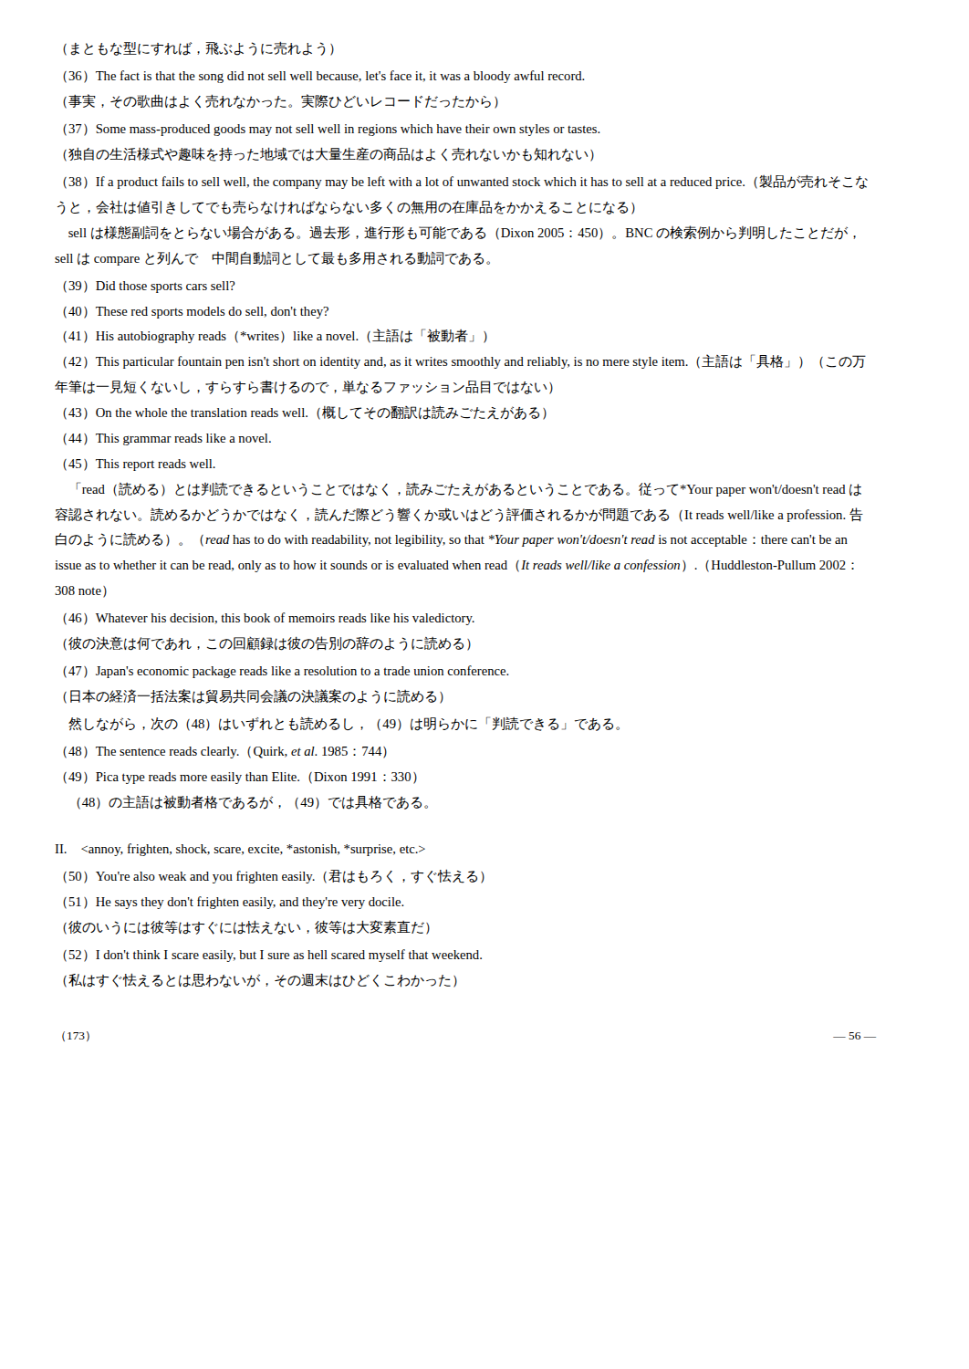（まともな型にすれば，飛ぶように売れよう）
（36）The fact is that the song did not sell well because, let's face it, it was a bloody awful record.
（事実，その歌曲はよく売れなかった。実際ひどいレコードだったから）
（37）Some mass-produced goods may not sell well in regions which have their own styles or tastes.
（独自の生活様式や趣味を持った地域では大量生産の商品はよく売れないかも知れない）
（38）If a product fails to sell well, the company may be left with a lot of unwanted stock which it has to sell at a reduced price.（製品が売れそこなうと，会社は値引きしてでも売らなければならない多くの無用の在庫品をかかえることになる）
sell は様態副詞をとらない場合がある。過去形，進行形も可能である（Dixon 2005：450）。BNC の検索例から判明したことだが，sell は compare と列んで　中間自動詞として最も多用される動詞である。
（39）Did those sports cars sell?
（40）These red sports models do sell, don't they?
（41）His autobiography reads（*writes）like a novel.（主語は「被動者」）
（42）This particular fountain pen isn't short on identity and, as it writes smoothly and reliably, is no mere style item.（主語は「具格」）（この万年筆は一見短くないし，すらすら書けるので，単なるファッション品目ではない）
（43）On the whole the translation reads well.（概してその翻訳は読みごたえがある）
（44）This grammar reads like a novel.
（45）This report reads well.
「read（読める）とは判読できるということではなく，読みごたえがあるということである。従って*Your paper won't/doesn't read は容認されない。読めるかどうかではなく，読んだ際どう響くか或いはどう評価されるかが問題である（It reads well/like a profession. 告白のように読める）。（read has to do with readability, not legibility, so that *Your paper won't/doesn't read is not acceptable：there can't be an issue as to whether it can be read, only as to how it sounds or is evaluated when read（It reads well/like a confession）.（Huddleston-Pullum 2002：308 note）
（46）Whatever his decision, this book of memoirs reads like his valedictory.
（彼の決意は何であれ，この回顧録は彼の告別の辞のように読める）
（47）Japan's economic package reads like a resolution to a trade union conference.
（日本の経済一括法案は貿易共同会議の決議案のように読める）
然しながら，次の（48）はいずれとも読めるし，（49）は明らかに「判読できる」である。
（48）The sentence reads clearly.（Quirk, et al. 1985：744）
（49）Pica type reads more easily than Elite.（Dixon 1991：330）
（48）の主語は被動者格であるが，（49）では具格である。
II.　<annoy, frighten, shock, scare, excite, *astonish, *surprise, etc.>
（50）You're also weak and you frighten easily.（君はもろく，すぐ怯える）
（51）He says they don't frighten easily, and they're very docile.
（彼のいうには彼等はすぐには怯えない，彼等は大変素直だ）
（52）I don't think I scare easily, but I sure as hell scared myself that weekend.
（私はすぐ怯えるとは思わないが，その週末はひどくこわかった）
（173） — 56 —